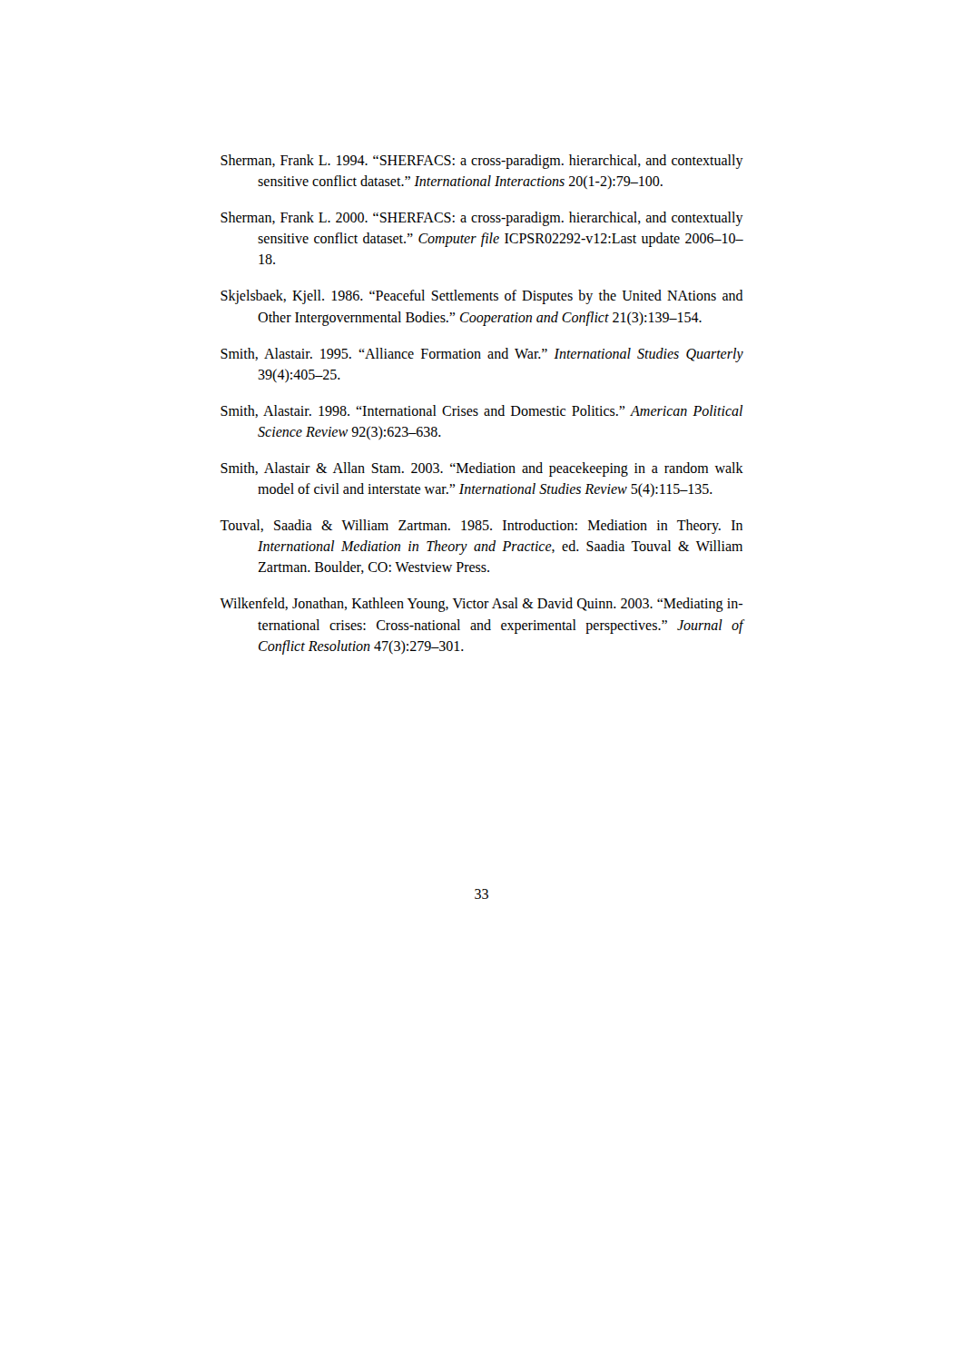Sherman, Frank L. 1994. “SHERFACS: a cross-paradigm. hierarchical, and contextually sensitive conflict dataset.” International Interactions 20(1-2):79–100.
Sherman, Frank L. 2000. “SHERFACS: a cross-paradigm. hierarchical, and contextually sensitive conflict dataset.” Computer file ICPSR02292-v12:Last update 2006–10–18.
Skjelsbaek, Kjell. 1986. “Peaceful Settlements of Disputes by the United NAtions and Other Intergovernmental Bodies.” Cooperation and Conflict 21(3):139–154.
Smith, Alastair. 1995. “Alliance Formation and War.” International Studies Quarterly 39(4):405–25.
Smith, Alastair. 1998. “International Crises and Domestic Politics.” American Political Science Review 92(3):623–638.
Smith, Alastair & Allan Stam. 2003. “Mediation and peacekeeping in a random walk model of civil and interstate war.” International Studies Review 5(4):115–135.
Touval, Saadia & William Zartman. 1985. Introduction: Mediation in Theory. In International Mediation in Theory and Practice, ed. Saadia Touval & William Zartman. Boulder, CO: Westview Press.
Wilkenfeld, Jonathan, Kathleen Young, Victor Asal & David Quinn. 2003. “Mediating international crises: Cross-national and experimental perspectives.” Journal of Conflict Resolution 47(3):279–301.
33